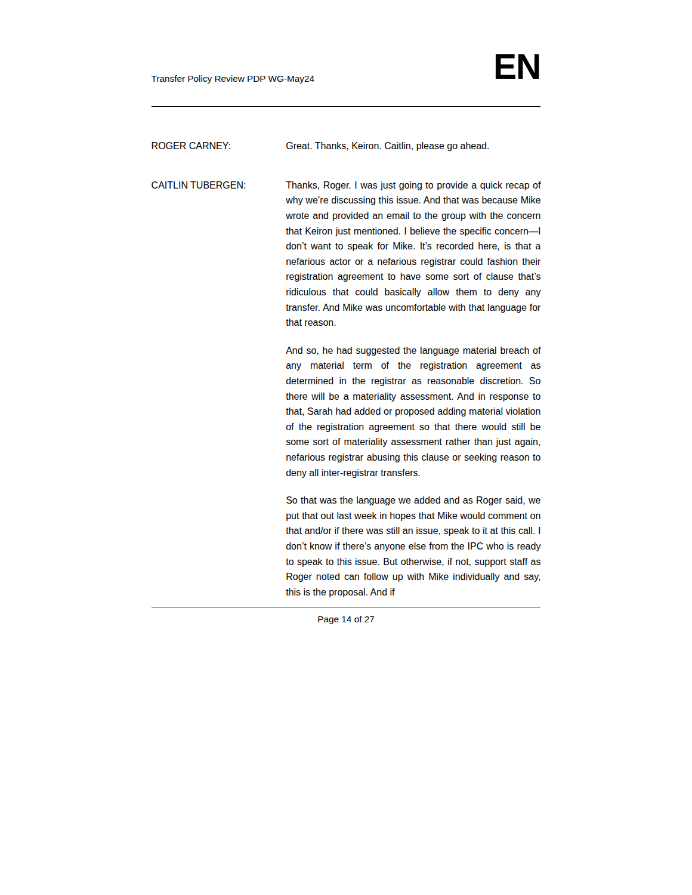Transfer Policy Review PDP WG-May24
EN
Roger Carney:
Great. Thanks, Keiron. Caitlin, please go ahead.
Caitlin Tubergen:
Thanks, Roger. I was just going to provide a quick recap of why we’re discussing this issue. And that was because Mike wrote and provided an email to the group with the concern that Keiron just mentioned. I believe the specific concern—I don’t want to speak for Mike. It’s recorded here, is that a nefarious actor or a nefarious registrar could fashion their registration agreement to have some sort of clause that’s ridiculous that could basically allow them to deny any transfer. And Mike was uncomfortable with that language for that reason.
And so, he had suggested the language material breach of any material term of the registration agreement as determined in the registrar as reasonable discretion. So there will be a materiality assessment. And in response to that, Sarah had added or proposed adding material violation of the registration agreement so that there would still be some sort of materiality assessment rather than just again, nefarious registrar abusing this clause or seeking reason to deny all inter-registrar transfers.
So that was the language we added and as Roger said, we put that out last week in hopes that Mike would comment on that and/or if there was still an issue, speak to it at this call. I don’t know if there’s anyone else from the IPC who is ready to speak to this issue. But otherwise, if not, support staff as Roger noted can follow up with Mike individually and say, this is the proposal. And if
Page 14 of 27